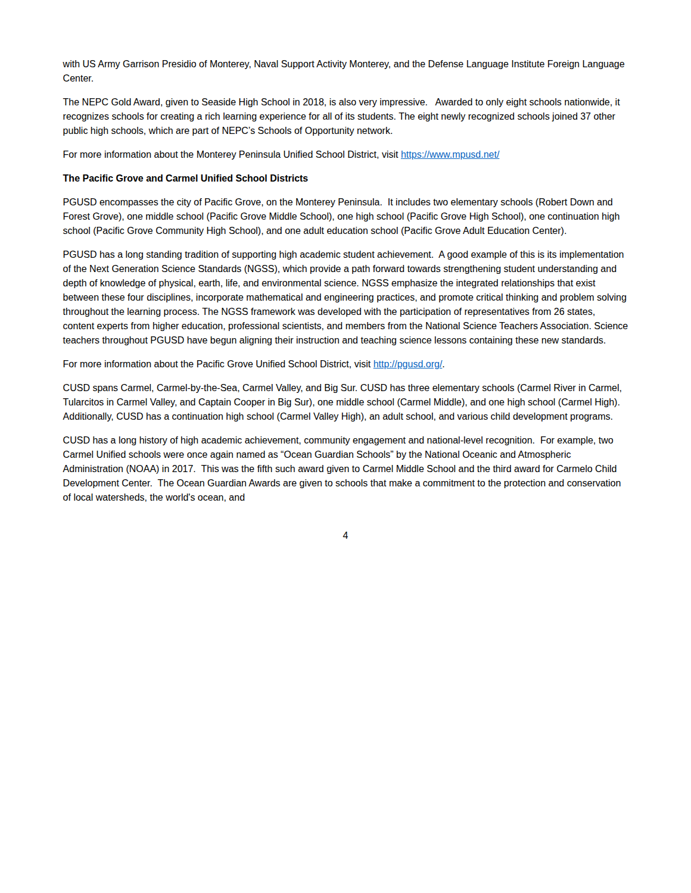with US Army Garrison Presidio of Monterey, Naval Support Activity Monterey, and the Defense Language Institute Foreign Language Center.
The NEPC Gold Award, given to Seaside High School in 2018, is also very impressive. Awarded to only eight schools nationwide, it recognizes schools for creating a rich learning experience for all of its students. The eight newly recognized schools joined 37 other public high schools, which are part of NEPC’s Schools of Opportunity network.
For more information about the Monterey Peninsula Unified School District, visit https://www.mpusd.net/
The Pacific Grove and Carmel Unified School Districts
PGUSD encompasses the city of Pacific Grove, on the Monterey Peninsula. It includes two elementary schools (Robert Down and Forest Grove), one middle school (Pacific Grove Middle School), one high school (Pacific Grove High School), one continuation high school (Pacific Grove Community High School), and one adult education school (Pacific Grove Adult Education Center).
PGUSD has a long standing tradition of supporting high academic student achievement. A good example of this is its implementation of the Next Generation Science Standards (NGSS), which provide a path forward towards strengthening student understanding and depth of knowledge of physical, earth, life, and environmental science. NGSS emphasize the integrated relationships that exist between these four disciplines, incorporate mathematical and engineering practices, and promote critical thinking and problem solving throughout the learning process. The NGSS framework was developed with the participation of representatives from 26 states, content experts from higher education, professional scientists, and members from the National Science Teachers Association. Science teachers throughout PGUSD have begun aligning their instruction and teaching science lessons containing these new standards.
For more information about the Pacific Grove Unified School District, visit http://pgusd.org/.
CUSD spans Carmel, Carmel-by-the-Sea, Carmel Valley, and Big Sur. CUSD has three elementary schools (Carmel River in Carmel, Tularcitos in Carmel Valley, and Captain Cooper in Big Sur), one middle school (Carmel Middle), and one high school (Carmel High). Additionally, CUSD has a continuation high school (Carmel Valley High), an adult school, and various child development programs.
CUSD has a long history of high academic achievement, community engagement and national-level recognition. For example, two Carmel Unified schools were once again named as “Ocean Guardian Schools” by the National Oceanic and Atmospheric Administration (NOAA) in 2017. This was the fifth such award given to Carmel Middle School and the third award for Carmelo Child Development Center. The Ocean Guardian Awards are given to schools that make a commitment to the protection and conservation of local watersheds, the world's ocean, and
4